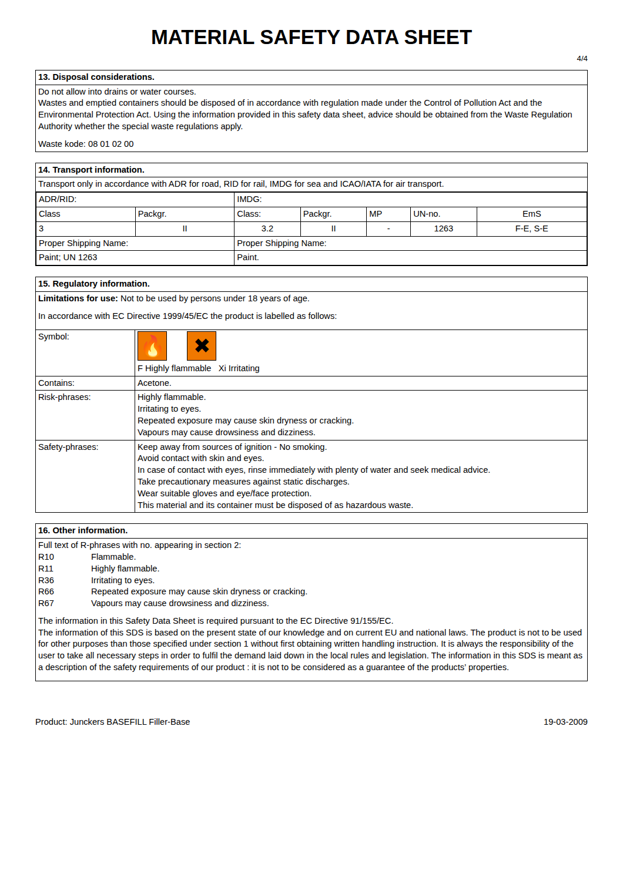MATERIAL SAFETY DATA SHEET
4/4
| 13. Disposal considerations. |
| Do not allow into drains or water courses. Wastes and emptied containers should be disposed of in accordance with regulation made under the Control of Pollution Act and the Environmental Protection Act. Using the information provided in this safety data sheet, advice should be obtained from the Waste Regulation Authority whether the special waste regulations apply. Waste kode: 08 01 02 00 |
| 14. Transport information. |
| Transport only in accordance with ADR for road, RID for rail, IMDG for sea and ICAO/IATA for air transport. |
| / ADR/RID: / IMDG: / / Class / Packgr. / Class: / Packgr. / MP / UN-no. / EmS / / 3 / II / 3.2 / II / - / 1263 / F-E, S-E / / Proper Shipping Name: / Proper Shipping Name: / / Paint; UN 1263 / Paint. / |
| 15. Regulatory information. |
| Limitations for use: Not to be used by persons under 18 years of age. In accordance with EC Directive 1999/45/EC the product is labelled as follows: |
| Symbol: | 🔥 ✖ F Highly flammable Xi Irritating |
| Contains: | Acetone. |
| Risk-phrases: | Highly flammable. Irritating to eyes. Repeated exposure may cause skin dryness or cracking. Vapours may cause drowsiness and dizziness. |
| Safety-phrases: | Keep away from sources of ignition - No smoking. Avoid contact with skin and eyes. In case of contact with eyes, rinse immediately with plenty of water and seek medical advice. Take precautionary measures against static discharges. Wear suitable gloves and eye/face protection. This material and its container must be disposed of as hazardous waste. |
| 16. Other information. |
| Full text of R-phrases with no. appearing in section 2: R10 Flammable. R11 Highly flammable. R36 Irritating to eyes. R66 Repeated exposure may cause skin dryness or cracking. R67 Vapours may cause drowsiness and dizziness. The information in this Safety Data Sheet is required pursuant to the EC Directive 91/155/EC. The information of this SDS is based on the present state of our knowledge and on current EU and national laws. The product is not to be used for other purposes than those specified under section 1 without first obtaining written handling instruction. It is always the responsibility of the user to take all necessary steps in order to fulfil the demand laid down in the local rules and legislation. The information in this SDS is meant as a description of the safety requirements of our product : it is not to be considered as a guarantee of the products’ properties. |
Product: Junckers BASEFILL Filler-Base 19-03-2009